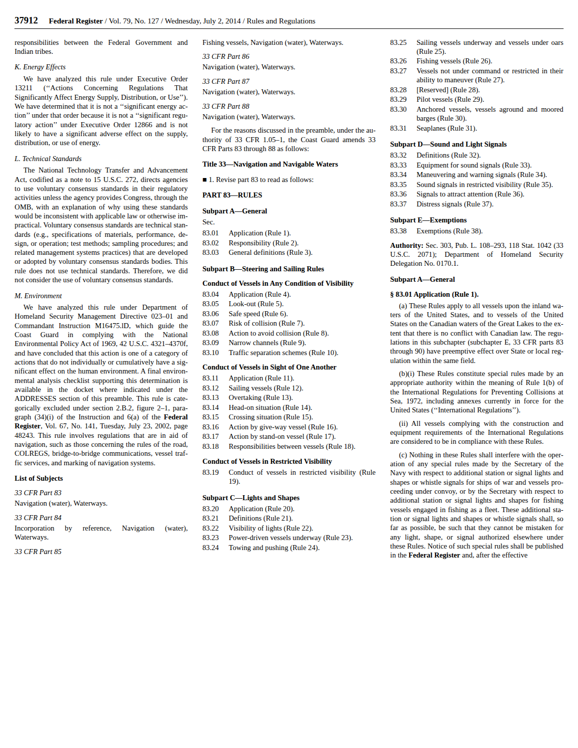37912 Federal Register / Vol. 79, No. 127 / Wednesday, July 2, 2014 / Rules and Regulations
responsibilities between the Federal Government and Indian tribes.
K. Energy Effects
We have analyzed this rule under Executive Order 13211 (‘‘Actions Concerning Regulations That Significantly Affect Energy Supply, Distribution, or Use’’). We have determined that it is not a ‘‘significant energy action’’ under that order because it is not a ‘‘significant regulatory action’’ under Executive Order 12866 and is not likely to have a significant adverse effect on the supply, distribution, or use of energy.
L. Technical Standards
The National Technology Transfer and Advancement Act, codified as a note to 15 U.S.C. 272, directs agencies to use voluntary consensus standards in their regulatory activities unless the agency provides Congress, through the OMB, with an explanation of why using these standards would be inconsistent with applicable law or otherwise impractical. Voluntary consensus standards are technical standards (e.g., specifications of materials, performance, design, or operation; test methods; sampling procedures; and related management systems practices) that are developed or adopted by voluntary consensus standards bodies. This rule does not use technical standards. Therefore, we did not consider the use of voluntary consensus standards.
M. Environment
We have analyzed this rule under Department of Homeland Security Management Directive 023–01 and Commandant Instruction M16475.lD, which guide the Coast Guard in complying with the National Environmental Policy Act of 1969, 42 U.S.C. 4321–4370f, and have concluded that this action is one of a category of actions that do not individually or cumulatively have a significant effect on the human environment. A final environmental analysis checklist supporting this determination is available in the docket where indicated under the ADDRESSES section of this preamble. This rule is categorically excluded under section 2.B.2, figure 2–1, paragraph (34)(i) of the Instruction and 6(a) of the Federal Register, Vol. 67, No. 141, Tuesday, July 23, 2002, page 48243. This rule involves regulations that are in aid of navigation, such as those concerning the rules of the road, COLREGS, bridge-to-bridge communications, vessel traffic services, and marking of navigation systems.
List of Subjects
33 CFR Part 83
Navigation (water), Waterways.
33 CFR Part 84
Incorporation by reference, Navigation (water), Waterways.
33 CFR Part 85
Fishing vessels, Navigation (water), Waterways.
33 CFR Part 86
Navigation (water), Waterways.
33 CFR Part 87
Navigation (water), Waterways.
33 CFR Part 88
Navigation (water), Waterways.
For the reasons discussed in the preamble, under the authority of 33 CFR 1.05–1, the Coast Guard amends 33 CFR Parts 83 through 88 as follows:
Title 33—Navigation and Navigable Waters
■ 1. Revise part 83 to read as follows:
PART 83—RULES
Subpart A—General
Sec.
| 83.01 | Application (Rule 1). |
| 83.02 | Responsibility (Rule 2). |
| 83.03 | General definitions (Rule 3). |
Subpart B—Steering and Sailing Rules
Conduct of Vessels in Any Condition of Visibility
| 83.04 | Application (Rule 4). |
| 83.05 | Look-out (Rule 5). |
| 83.06 | Safe speed (Rule 6). |
| 83.07 | Risk of collision (Rule 7). |
| 83.08 | Action to avoid collision (Rule 8). |
| 83.09 | Narrow channels (Rule 9). |
| 83.10 | Traffic separation schemes (Rule 10). |
Conduct of Vessels in Sight of One Another
| 83.11 | Application (Rule 11). |
| 83.12 | Sailing vessels (Rule 12). |
| 83.13 | Overtaking (Rule 13). |
| 83.14 | Head-on situation (Rule 14). |
| 83.15 | Crossing situation (Rule 15). |
| 83.16 | Action by give-way vessel (Rule 16). |
| 83.17 | Action by stand-on vessel (Rule 17). |
| 83.18 | Responsibilities between vessels (Rule 18). |
Conduct of Vessels in Restricted Visibility
| 83.19 | Conduct of vessels in restricted visibility (Rule 19). |
Subpart C—Lights and Shapes
| 83.20 | Application (Rule 20). |
| 83.21 | Definitions (Rule 21). |
| 83.22 | Visibility of lights (Rule 22). |
| 83.23 | Power-driven vessels underway (Rule 23). |
| 83.24 | Towing and pushing (Rule 24). |
| 83.25 | Sailing vessels underway and vessels under oars (Rule 25). |
| 83.26 | Fishing vessels (Rule 26). |
| 83.27 | Vessels not under command or restricted in their ability to maneuver (Rule 27). |
| 83.28 | [Reserved] (Rule 28). |
| 83.29 | Pilot vessels (Rule 29). |
| 83.30 | Anchored vessels, vessels aground and moored barges (Rule 30). |
| 83.31 | Seaplanes (Rule 31). |
Subpart D—Sound and Light Signals
| 83.32 | Definitions (Rule 32). |
| 83.33 | Equipment for sound signals (Rule 33). |
| 83.34 | Maneuvering and warning signals (Rule 34). |
| 83.35 | Sound signals in restricted visibility (Rule 35). |
| 83.36 | Signals to attract attention (Rule 36). |
| 83.37 | Distress signals (Rule 37). |
Subpart E—Exemptions
| 83.38 | Exemptions (Rule 38). |
Authority: Sec. 303, Pub. L. 108–293, 118 Stat. 1042 (33 U.S.C. 2071); Department of Homeland Security Delegation No. 0170.1.
Subpart A—General
§ 83.01 Application (Rule 1).
(a) These Rules apply to all vessels upon the inland waters of the United States, and to vessels of the United States on the Canadian waters of the Great Lakes to the extent that there is no conflict with Canadian law. The regulations in this subchapter (subchapter E, 33 CFR parts 83 through 90) have preemptive effect over State or local regulation within the same field.
(b)(i) These Rules constitute special rules made by an appropriate authority within the meaning of Rule 1(b) of the International Regulations for Preventing Collisions at Sea, 1972, including annexes currently in force for the United States (‘‘International Regulations’’).
(ii) All vessels complying with the construction and equipment requirements of the International Regulations are considered to be in compliance with these Rules.
(c) Nothing in these Rules shall interfere with the operation of any special rules made by the Secretary of the Navy with respect to additional station or signal lights and shapes or whistle signals for ships of war and vessels proceeding under convoy, or by the Secretary with respect to additional station or signal lights and shapes for fishing vessels engaged in fishing as a fleet. These additional station or signal lights and shapes or whistle signals shall, so far as possible, be such that they cannot be mistaken for any light, shape, or signal authorized elsewhere under these Rules. Notice of such special rules shall be published in the Federal Register and, after the effective